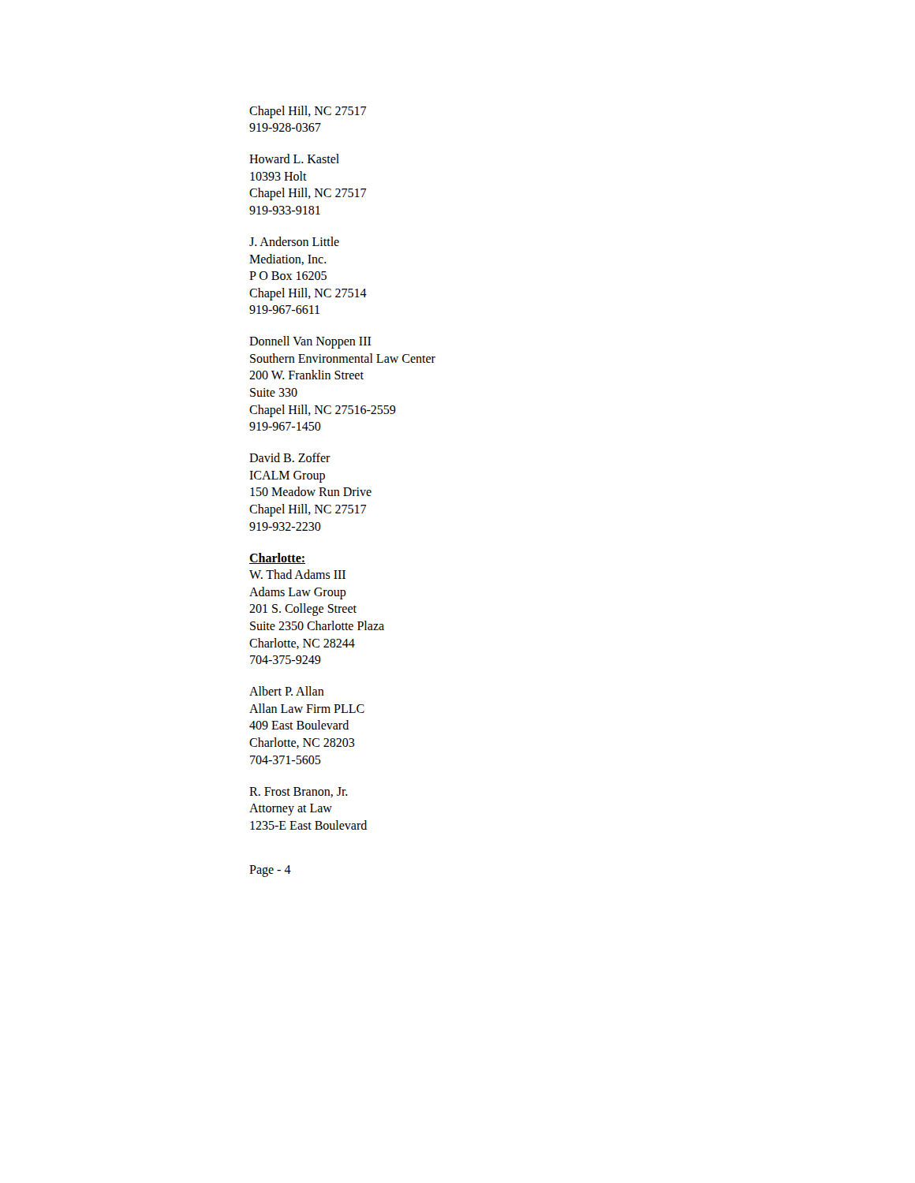Chapel Hill, NC 27517
919-928-0367
Howard L. Kastel
10393 Holt
Chapel Hill, NC 27517
919-933-9181
J. Anderson Little
Mediation, Inc.
P O Box 16205
Chapel Hill, NC 27514
919-967-6611
Donnell Van Noppen III
Southern Environmental Law Center
200 W. Franklin Street
Suite 330
Chapel Hill, NC 27516-2559
919-967-1450
David B. Zoffer
ICALM Group
150 Meadow Run Drive
Chapel Hill, NC 27517
919-932-2230
Charlotte:
W. Thad Adams III
Adams Law Group
201 S. College Street
Suite 2350 Charlotte Plaza
Charlotte, NC 28244
704-375-9249
Albert P. Allan
Allan Law Firm PLLC
409 East Boulevard
Charlotte, NC 28203
704-371-5605
R. Frost Branon, Jr.
Attorney at Law
1235-E East Boulevard
Page - 4